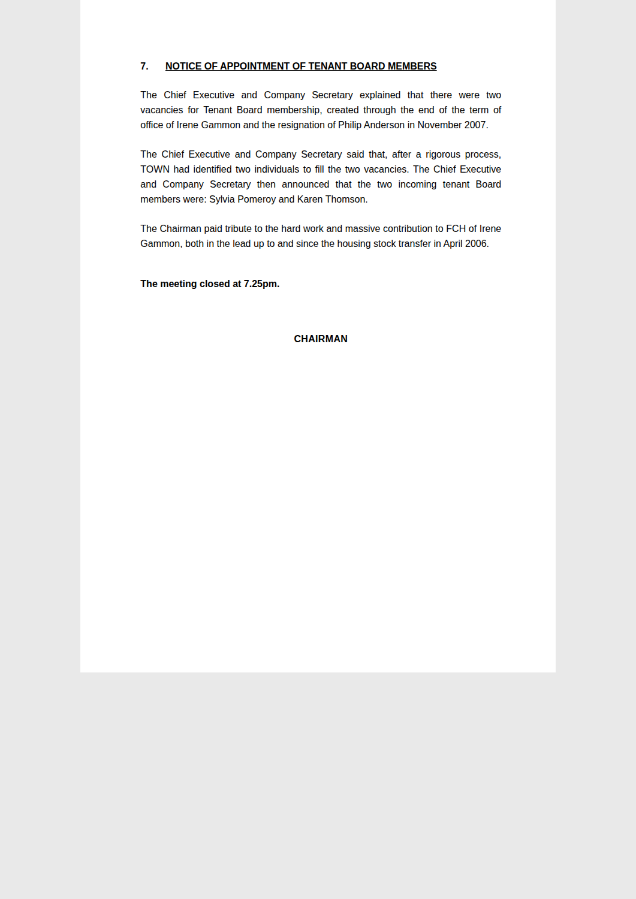7. NOTICE OF APPOINTMENT OF TENANT BOARD MEMBERS
The Chief Executive and Company Secretary explained that there were two vacancies for Tenant Board membership, created through the end of the term of office of Irene Gammon and the resignation of Philip Anderson in November 2007.
The Chief Executive and Company Secretary said that, after a rigorous process, TOWN had identified two individuals to fill the two vacancies. The Chief Executive and Company Secretary then announced that the two incoming tenant Board members were: Sylvia Pomeroy and Karen Thomson.
The Chairman paid tribute to the hard work and massive contribution to FCH of Irene Gammon, both in the lead up to and since the housing stock transfer in April 2006.
The meeting closed at 7.25pm.
CHAIRMAN